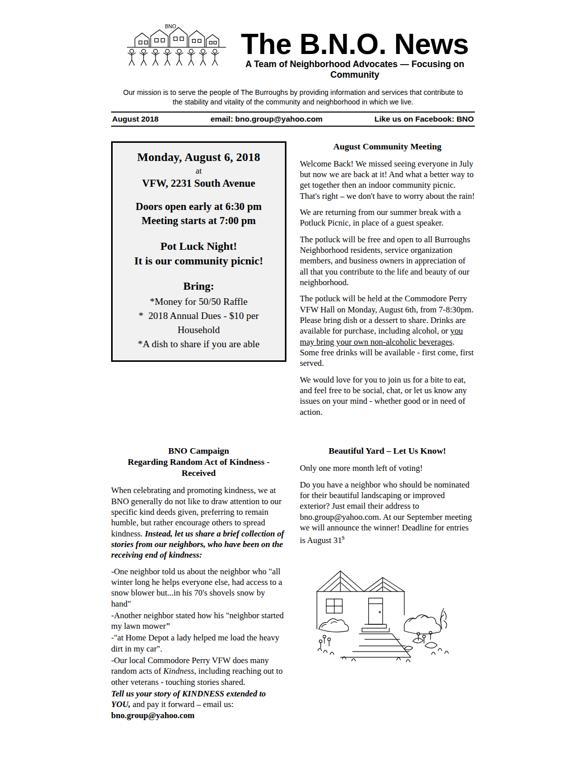BNO
The B.N.O. News
A Team of Neighborhood Advocates — Focusing on Community
Our mission is to serve the people of The Burroughs by providing information and services that contribute to the stability and vitality of the community and neighborhood in which we live.
August 2018 email: bno.group@yahoo.com Like us on Facebook: BNO
Monday, August 6, 2018
at
VFW, 2231 South Avenue
Doors open early at 6:30 pm
Meeting starts at 7:00 pm
Pot Luck Night!
It is our community picnic!
Bring:
*Money for 50/50 Raffle
* 2018 Annual Dues - $10 per Household
*A dish to share if you are able
August Community Meeting
Welcome Back! We missed seeing everyone in July but now we are back at it! And what a better way to get together then an indoor community picnic. That's right – we don't have to worry about the rain!
We are returning from our summer break with a Potluck Picnic, in place of a guest speaker.
The potluck will be free and open to all Burroughs Neighborhood residents, service organization members, and business owners in appreciation of all that you contribute to the life and beauty of our neighborhood.
The potluck will be held at the Commodore Perry VFW Hall on Monday, August 6th, from 7-8:30pm. Please bring dish or a dessert to share. Drinks are available for purchase, including alcohol, or you may bring your own non-alcoholic beverages. Some free drinks will be available - first come, first served.
We would love for you to join us for a bite to eat, and feel free to be social, chat, or let us know any issues on your mind - whether good or in need of action.
BNO Campaign
Regarding Random Act of Kindness - Received
When celebrating and promoting kindness, we at BNO generally do not like to draw attention to our specific kind deeds given, preferring to remain humble, but rather encourage others to spread kindness. Instead, let us share a brief collection of stories from our neighbors, who have been on the receiving end of kindness:
-One neighbor told us about the neighbor who "all winter long he helps everyone else, had access to a snow blower but...in his 70's shovels snow by hand"
-Another neighbor stated how his "neighbor started my lawn mower"
-"at Home Depot a lady helped me load the heavy dirt in my car".
-Our local Commodore Perry VFW does many random acts of Kindness, including reaching out to other veterans - touching stories shared.
Tell us your story of KINDNESS extended to YOU, and pay it forward – email us: bno.group@yahoo.com
Beautiful Yard – Let Us Know!
Only one more month left of voting!
Do you have a neighbor who should be nominated for their beautiful landscaping or improved exterior? Just email their address to bno.group@yahoo.com. At our September meeting we will announce the winner! Deadline for entries is August 31s